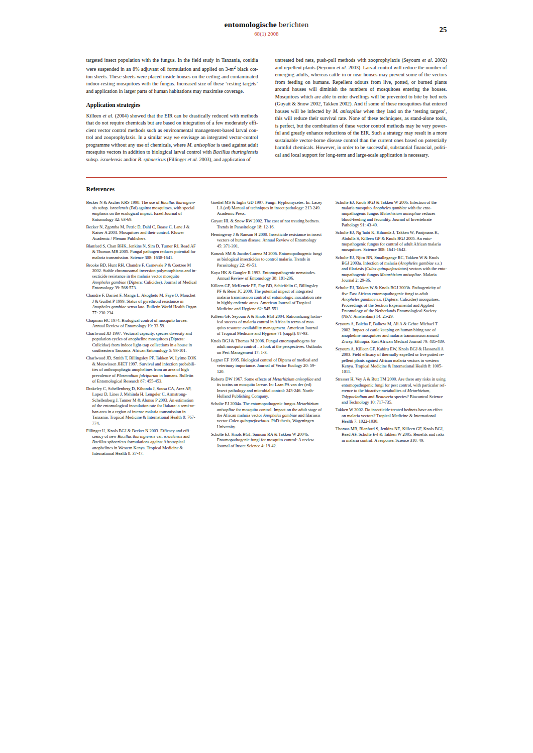entomologische berichten 68(1) 2008
25
targeted insect population with the fungus. In the field study in Tanzania, conidia were suspended in an 8% adjuvant oil formulation and applied on 3-m2 black cotton sheets. These sheets were placed inside houses on the ceiling and contaminated indoor-resting mosquitoes with the fungus. Increased size of these ‘resting targets’ and application in larger parts of human habitations may maximise coverage.
Application strategies
Killeen et al. (2004) showed that the EIR can be drastically reduced with methods that do not require chemicals but are based on integration of a few moderately efficient vector control methods such as environmental management-based larval control and zooprophylaxis. In a similar way we envisage an integrated vector-control programme without any use of chemicals, where M. anisopliae is used against adult mosquito vectors in addition to biological larval control with Bacillus thuringiensis subsp. israelensis and/or B. sphaericus (Fillinger et al. 2003), and application of
untreated bed nets, push-pull methods with zooprophylaxis (Seyoum et al. 2002) and repellent plants (Seyoum et al. 2003). Larval control will reduce the number of emerging adults, whereas cattle in or near houses may prevent some of the vectors from feeding on humans. Repellent odours from live, potted, or burned plants around houses will diminish the numbers of mosquitoes entering the houses. Mosquitoes which are able to enter dwellings will be prevented to bite by bed nets (Guyatt & Snow 2002, Takken 2002). And if some of these mosquitoes that entered houses will be infected by M. anisopliae when they land on the ‘resting targets’, this will reduce their survival rate. None of these techniques, as stand-alone tools, is perfect, but the combination of these vector control methods may be very powerful and greatly enhance reductions of the EIR. Such a strategy may result in a more sustainable vector-borne disease control than the current ones based on potentially harmful chemicals. However, in order to be successful, substantial financial, political and local support for long-term and large-scale application is necessary.
References
Becker N & Ascher KRS 1998. The use of Bacillus thuringiensis subsp. israelensis (Bti) against mosquitoes, with special emphasis on the ecological impact. Israel Journal of Entomology 32: 63-69.
Becker N, Zgomba M, Petric D, Dahl C, Boase C, Lane J & Kaiser A 2003. Mosquitoes and their control. Kluwer Academic / Plenum Publishers.
Blanford S, Chan BHK, Jenkins N, Sim D, Turner RJ, Read AF & Thomas MB 2005. Fungal pathogen reduces potential for malaria transmission. Science 308: 1638-1641.
Brooke BD, Hunt RH, Chandre F, Carnevale P & Coetzee M 2002. Stable chromosomal inversion polymorphisms and insecticide resistance in the malaria vector mosquito Anopheles gambiae (Diptera: Culicidae). Journal of Medical Entomology 39: 568-573.
Chandre F, Darriet F, Manga L, Akogbeto M, Faye O, Mouchet J & Guillet P 1999. Status of pyrethroid resistance in Anopheles gambiae sensu lato. Bulletin World Health Organ 77: 230-234.
Chapman HC 1974. Biological control of mosquito larvae. Annual Review of Entomology 19: 33-59.
Charlwood JD 1997. Vectorial capacity, species diversity and population cycles of anopheline mosquitoes (Diptera: Culicidae) from indoor light-trap collections in a house in southeastern Tanzania. African Entomology 5: 93-101.
Charlwood JD, Smith T, Billingsley PF, Takken W, Lyimo EOK & Meuwissen JHET 1997. Survival and infection probabilities of anthropophagic anophelines from an area of high prevalence of Plasmodium falciparum in humans. Bulletin of Entomological Research 87: 455-453.
Drakeley C, Schellenberg D, Kihonda J, Sousa CA, Arez AP, Lopez D, Lines J, Mshinda H, Lengeler C, Armstrong-Schellenberg J, Tanner M & Alonso P 2003. An estimation of the entomological inoculation rate for Ifakara: a semi-urban area in a region of intense malaria transmission in Tanzania. Tropical Medicine & International Health 8: 767-774.
Fillinger U, Knols BGJ & Becker N 2003. Efficacy and efficiency of new Bacillus thuringiensis var. israelensis and Bacillus sphaericus formulations against Afrotropical anophelines in Western Kenya. Tropical Medicine & International Health 8: 37-47.
Goettel MS & Inglis GD 1997. Fungi: Hyphomycetes. In: Lacey LA (ed) Manual of techniques in insect pathology: 213-249. Academic Press.
Guyatt HL & Snow RW 2002. The cost of not treating bednets. Trends in Parasitology 18: 12-16.
Hemingway J & Ranson H 2000. Insecticide resistance in insect vectors of human disease. Annual Review of Entomology 45: 371-391.
Kanzok SM & Jacobs-Lorena M 2006. Entomopathogenic fungi as biological insecticides to control malaria. Trends in Parasitology 22: 49-51.
Kaya HK & Gaugler R 1993. Entomopathogenic nematodes. Annual Review of Entomology 38: 181-206.
Killeen GF, McKenzie FE, Foy BD, Schieffelin C, Billingsley PF & Beier JC 2000. The potential impact of integrated malaria transmission control of entomologic inoculation rate in highly endemic areas. American Journal of Tropical Medicine and Hygiene 62: 545-551.
Killeen GF, Seyoum A & Knols BGJ 2004. Rationalizing historical success of malaria control in Africa in terms of mosquito resource availability management. American Journal of Tropical Medicine and Hygiene 71 (suppl): 87-93.
Knols BGJ & Thomas M 2006. Fungal entomopathogens for adult mosquito control – a look at the perspectives. Outlooks on Pest Management 17: 1-3.
Legner EF 1995. Biological control of Diptera of medical and veterinary importance. Journal of Vector Ecology 20: 59-120.
Roberts DW 1967. Some effects of Metarhizium anisopliae and its toxins on mosquito larvae. In: Laan PA van der (ed) Insect pathology and microbial control: 243-246. North-Holland Publishing Company.
Scholte EJ 2004a. The entomopathogenic fungus Metarhizium anisopliae for mosquito control. Impact on the adult stage of the African malaria vector Anopheles gambiae and filariasis vector Culex quinquefasciatus. PhD-thesis, Wageningen University.
Scholte EJ, Knols BGJ, Samson RA & Takken W 2004b. Entomopathogenic fungi for mosquito control: A review. Journal of Insect Science 4: 19-42.
Scholte EJ, Knols BGJ & Takken W 2006. Infection of the malaria mosquito Anopheles gambiae with the entomopathogenic fungus Metarhizium anisopliae reduces blood-feeding and fecundity. Journal of Invertebrate Pathology 91: 43-49.
Scholte EJ, Ng’habi K, Kihonda J, Takken W, Paaijmans K, Abdulla S, Killeen GF & Knols BGJ 2005. An entomopathogenic fungus for control of adult African malaria mosquitoes. Science 308: 1641-1642.
Scholte EJ, Njiru BN, Smallegange RC, Takken W & Knols BGJ 2003a. Infection of malaria (Anopheles gambiae s.s.) and filariasis (Culex quinquefasciatus) vectors with the entomopathogenic fungus Metarhizium anisopliae. Malaria Journal 2: 29-36.
Scholte EJ, Takken W & Knols BGJ 2003b. Pathogenicity of five East African entomopathogenic fungi to adult Anopheles gambiae s.s. (Diptera: Culicidae) mosquitoes. Proceedings of the Section Experimental and Applied Entomology of the Netherlands Entomological Society (NEV, Amsterdam) 14: 25-29.
Seyoum A, Balcha F, Balkew M, Ali A & Gebre-Michael T 2002. Impact of cattle keeping on human biting rate of anopheline mosquitoes and malaria transmission around Ziway, Ethiopia. East African Medical Journal 79: 485-489.
Seyoum A, Killeen GF, Kabiru EW, Knols BGJ & Hassanali A 2003. Field efficacy of thermally expelled or live potted repellent plants against African malaria vectors in western Kenya. Tropical Medicine & International Health 8: 1005-1011.
Strasser H, Vey A & Butt TM 2000. Are there any risks in using entomopathogenic fungi for pest control, with particular reference to the bioactive metabolites of Metarhizium, Tolypocladium and Beauveria species? Biocontrol Science and Technology 10: 717-735.
Takken W 2002. Do insecticide-treated bednets have an effect on malaria vectors? Tropical Medicine & International Health 7: 1022-1030.
Thomas MB, Blanford S, Jenkins NE, Killeen GF, Knols BGJ, Read AF, Scholte E-J & Takken W 2005. Benefits and risks in malaria control: A response. Science 310: 49.